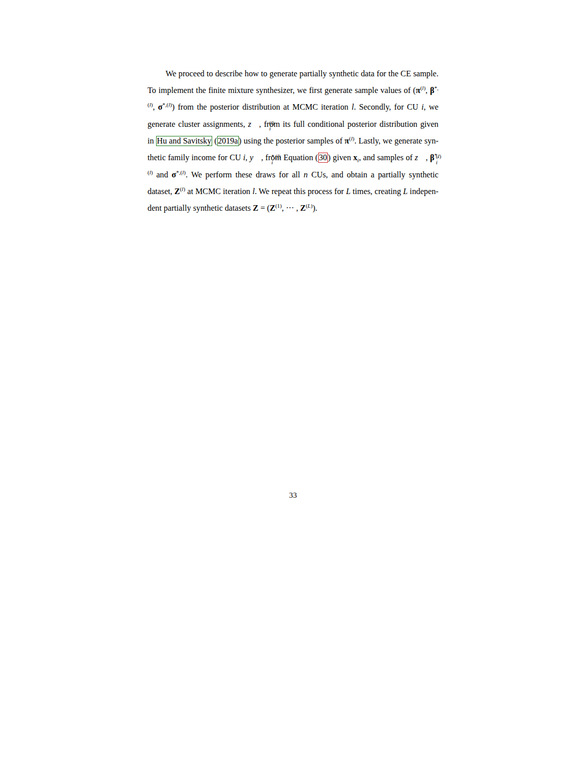We proceed to describe how to generate partially synthetic data for the CE sample. To implement the finite mixture synthesizer, we first generate sample values of (π(l), β*,(l), σ*,(l)) from the posterior distribution at MCMC iteration l. Secondly, for CU i, we generate cluster assignments, z(l)i, from its full conditional posterior distribution given in Hu and Savitsky (2019a) using the posterior samples of π(l). Lastly, we generate synthetic family income for CU i, y*,(l)i, from Equation (30) given xi, and samples of z(l)i, β*,(l) and σ*,(l). We perform these draws for all n CUs, and obtain a partially synthetic dataset, Z(l) at MCMC iteration l. We repeat this process for L times, creating L independent partially synthetic datasets Z = (Z(1), ··· , Z(L)).
33